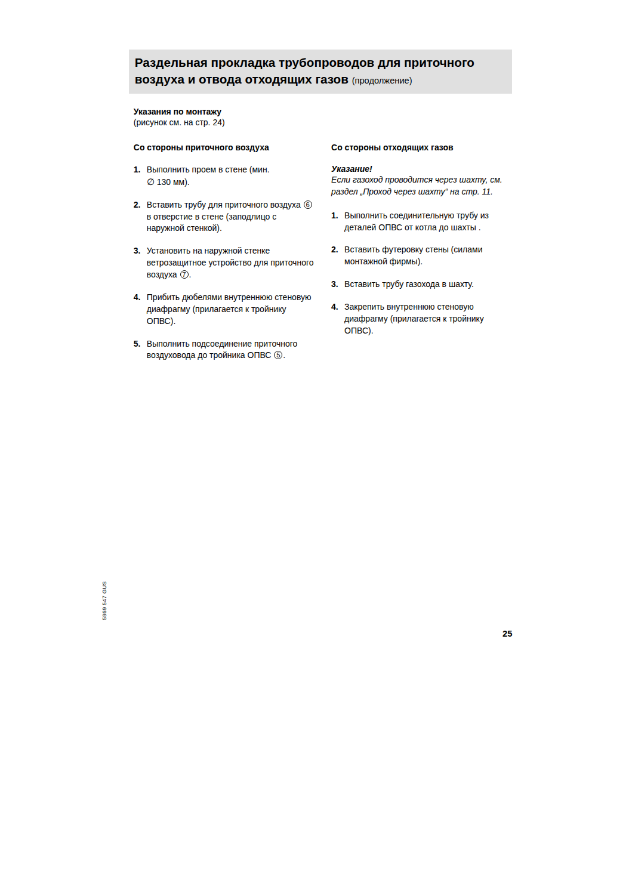Раздельная прокладка трубопроводов для приточного
воздуха и отвода отходящих газов (продолжение)
Указания по монтажу
(рисунок см. на стр. 24)
Со стороны приточного воздуха
Выполнить проем в стене (мин.
∅ 130 мм).
Вставить трубу для приточного воздуха 6 в отверстие в стене (заподлицо с наружной стенкой).
Установить на наружной стенке ветрозащитное устройство для приточного воздуха 7.
Прибить дюбелями внутреннюю стеновую диафрагму (прилагается к тройнику ОПВС).
Выполнить подсоединение приточного воздуховода до тройника ОПВС 5.
Со стороны отходящих газов
Указание!
Если газоход проводится через шахту, см. раздел „Проход через шахту“ на стр. 11.
Выполнить соединительную трубу из деталей ОПВС от котла до шахты .
Вставить футеровку стены (силами монтажной фирмы).
Вставить трубу газохода в шахту.
Закрепить внутреннюю стеновую диафрагму (прилагается к тройнику ОПВС).
5869 547 GUS
25